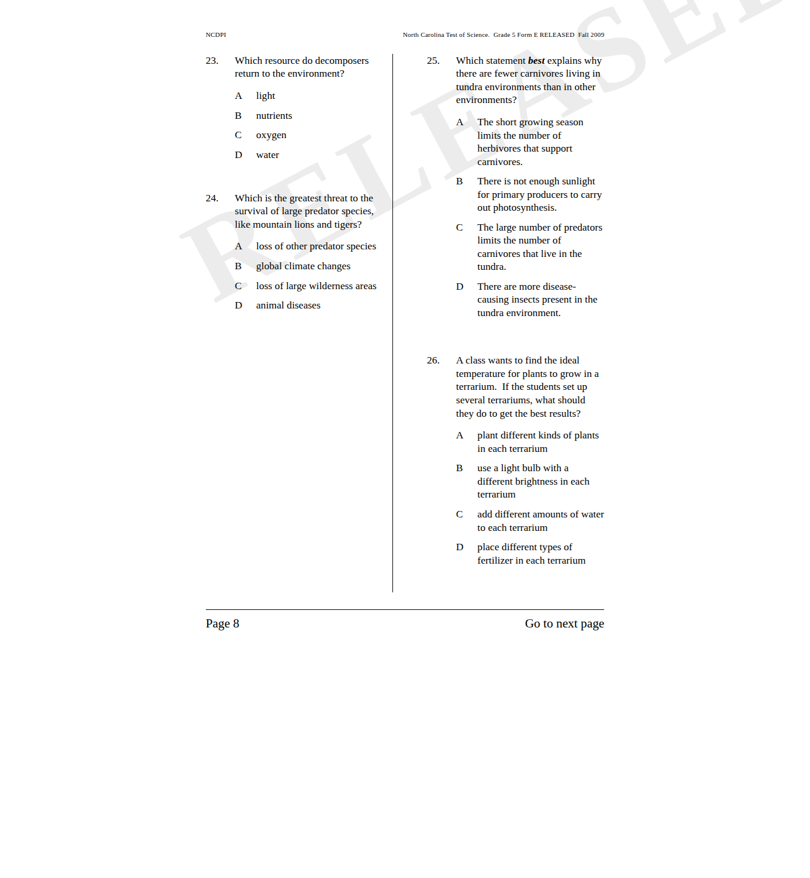NCDPI
North Carolina Test of Science. Grade 5 Form E RELEASED Fall 2009
RELEASED
23.
Which resource do decomposers return to the environment?
Alight
Bnutrients
Coxygen
Dwater
24.
Which is the greatest threat to the survival of large predator species, like mountain lions and tigers?
Aloss of other predator species
Bglobal climate changes
Closs of large wilderness areas
Danimal diseases
25.
Which statement best explains why there are fewer carnivores living in tundra environments than in other environments?
AThe short growing season limits the number of herbivores that support carnivores.
BThere is not enough sunlight for primary producers to carry out photosynthesis.
CThe large number of predators limits the number of carnivores that live in the tundra.
DThere are more disease-causing insects present in the tundra environment.
26.
A class wants to find the ideal temperature for plants to grow in a terrarium. If the students set up several terrariums, what should they do to get the best results?
Aplant different kinds of plants in each terrarium
Buse a light bulb with a different brightness in each terrarium
Cadd different amounts of water to each terrarium
Dplace different types of fertilizer in each terrarium
Page 8
Go to next page